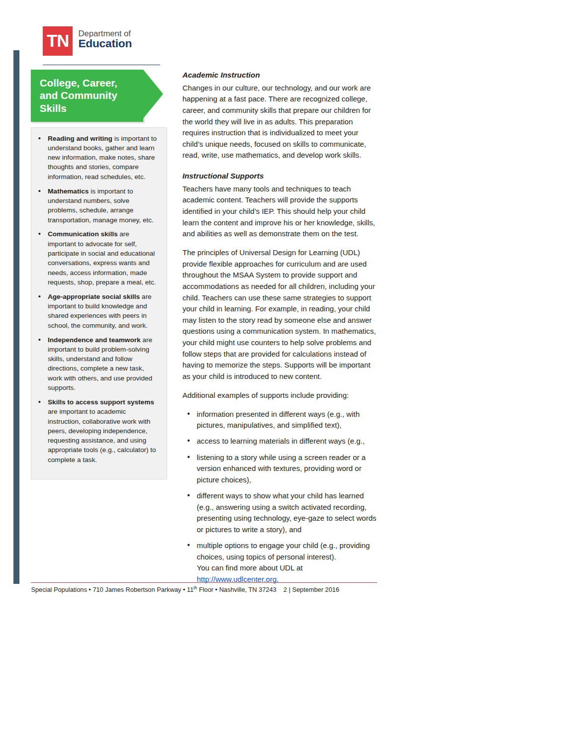TN
Department of
Education
College, Career, and Community Skills
Reading and writing is important to understand books, gather and learn new information, make notes, share thoughts and stories, compare information, read schedules, etc.
Mathematics is important to understand numbers, solve problems, schedule, arrange transportation, manage money, etc.
Communication skills are important to advocate for self, participate in social and educational conversations, express wants and needs, access information, made requests, shop, prepare a meal, etc.
Age-appropriate social skills are important to build knowledge and shared experiences with peers in school, the community, and work.
Independence and teamwork are important to build problem-solving skills, understand and follow directions, complete a new task, work with others, and use provided supports.
Skills to access support systems are important to academic instruction, collaborative work with peers, developing independence, requesting assistance, and using appropriate tools (e.g., calculator) to complete a task.
Academic Instruction
Changes in our culture, our technology, and our work are happening at a fast pace. There are recognized college, career, and community skills that prepare our children for the world they will live in as adults. This preparation requires instruction that is individualized to meet your child’s unique needs, focused on skills to communicate, read, write, use mathematics, and develop work skills.
Instructional Supports
Teachers have many tools and techniques to teach academic content. Teachers will provide the supports identified in your child’s IEP. This should help your child learn the content and improve his or her knowledge, skills, and abilities as well as demonstrate them on the test.
The principles of Universal Design for Learning (UDL) provide flexible approaches for curriculum and are used throughout the MSAA System to provide support and accommodations as needed for all children, including your child. Teachers can use these same strategies to support your child in learning. For example, in reading, your child may listen to the story read by someone else and answer questions using a communication system. In mathematics, your child might use counters to help solve problems and follow steps that are provided for calculations instead of having to memorize the steps. Supports will be important as your child is introduced to new content.
Additional examples of supports include providing:
information presented in different ways (e.g., with pictures, manipulatives, and simplified text),
access to learning materials in different ways (e.g.,
listening to a story while using a screen reader or a version enhanced with textures, providing word or picture choices),
different ways to show what your child has learned (e.g., answering using a switch activated recording, presenting using technology, eye-gaze to select words or pictures to write a story), and
multiple options to engage your child (e.g., providing choices, using topics of personal interest).
You can find more about UDL at http://www.udlcenter.org.
Special Populations • 710 James Robertson Parkway • 11th Floor • Nashville, TN 37243 2 | September 2016